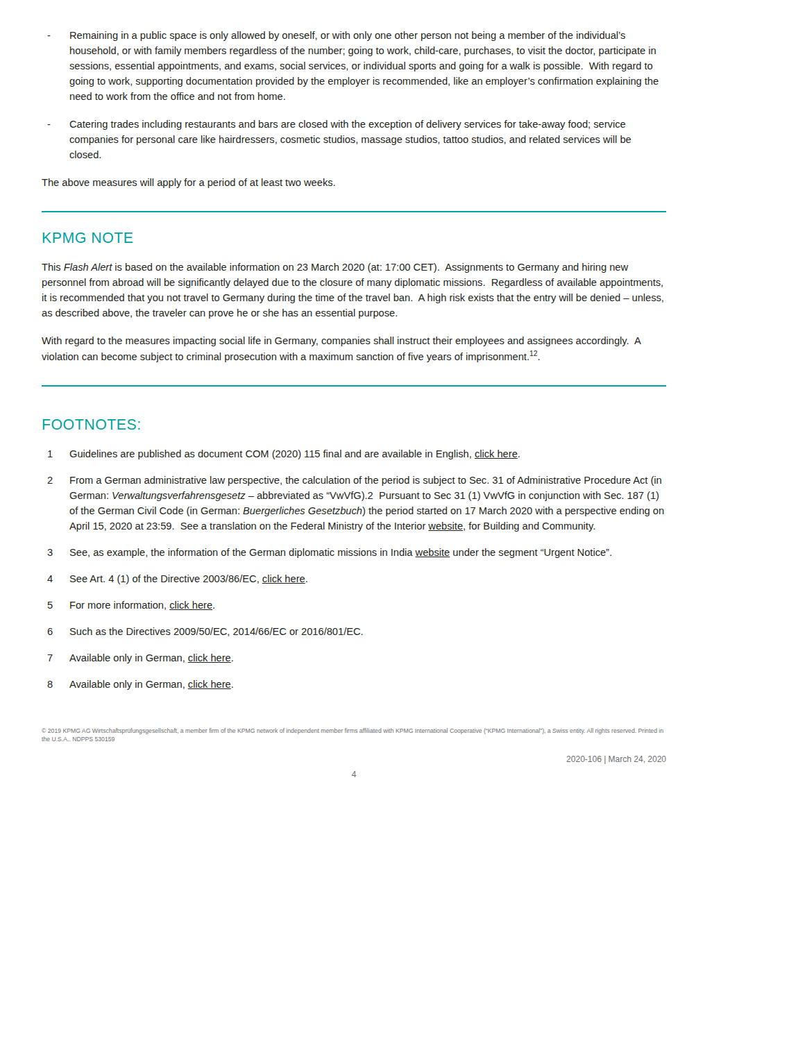Remaining in a public space is only allowed by oneself, or with only one other person not being a member of the individual’s household, or with family members regardless of the number; going to work, child-care, purchases, to visit the doctor, participate in sessions, essential appointments, and exams, social services, or individual sports and going for a walk is possible. With regard to going to work, supporting documentation provided by the employer is recommended, like an employer’s confirmation explaining the need to work from the office and not from home.
Catering trades including restaurants and bars are closed with the exception of delivery services for take-away food; service companies for personal care like hairdressers, cosmetic studios, massage studios, tattoo studios, and related services will be closed.
The above measures will apply for a period of at least two weeks.
KPMG NOTE
This Flash Alert is based on the available information on 23 March 2020 (at: 17:00 CET). Assignments to Germany and hiring new personnel from abroad will be significantly delayed due to the closure of many diplomatic missions. Regardless of available appointments, it is recommended that you not travel to Germany during the time of the travel ban. A high risk exists that the entry will be denied – unless, as described above, the traveler can prove he or she has an essential purpose.
With regard to the measures impacting social life in Germany, companies shall instruct their employees and assignees accordingly. A violation can become subject to criminal prosecution with a maximum sanction of five years of imprisonment.12.
FOOTNOTES:
Guidelines are published as document COM (2020) 115 final and are available in English, click here.
From a German administrative law perspective, the calculation of the period is subject to Sec. 31 of Administrative Procedure Act (in German: Verwaltungsverfahrensgesetz – abbreviated as “VwVfG).2 Pursuant to Sec 31 (1) VwVfG in conjunction with Sec. 187 (1) of the German Civil Code (in German: Buergerliches Gesetzbuch) the period started on 17 March 2020 with a perspective ending on April 15, 2020 at 23:59. See a translation on the Federal Ministry of the Interior website, for Building and Community.
See, as example, the information of the German diplomatic missions in India website under the segment “Urgent Notice”.
See Art. 4 (1) of the Directive 2003/86/EC, click here.
For more information, click here.
Such as the Directives 2009/50/EC, 2014/66/EC or 2016/801/EC.
Available only in German, click here.
Available only in German, click here.
© 2019 KPMG AG Wirtschaftsprüfungsgesellschaft, a member firm of the KPMG network of independent member firms affiliated with KPMG International Cooperative (“KPMG International”), a Swiss entity. All rights reserved. Printed in the U.S.A.. NDPPS 530159
2020-106 | March 24, 2020
4